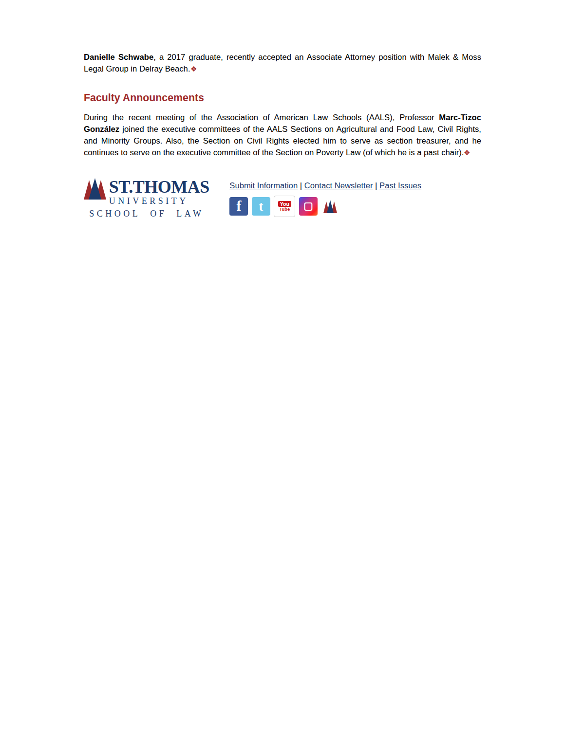Danielle Schwabe, a 2017 graduate, recently accepted an Associate Attorney position with Malek & Moss Legal Group in Delray Beach.❖
Faculty Announcements
During the recent meeting of the Association of American Law Schools (AALS), Professor Marc-Tizoc González joined the executive committees of the AALS Sections on Agricultural and Food Law, Civil Rights, and Minority Groups. Also, the Section on Civil Rights elected him to serve as section treasurer, and he continues to serve on the executive committee of the Section on Poverty Law (of which he is a past chair).❖
ST.THOMAS
UNIVERSITY
SCHOOL OF LAW
Submit Information | Contact Newsletter | Past Issues
f t You Tube ▢